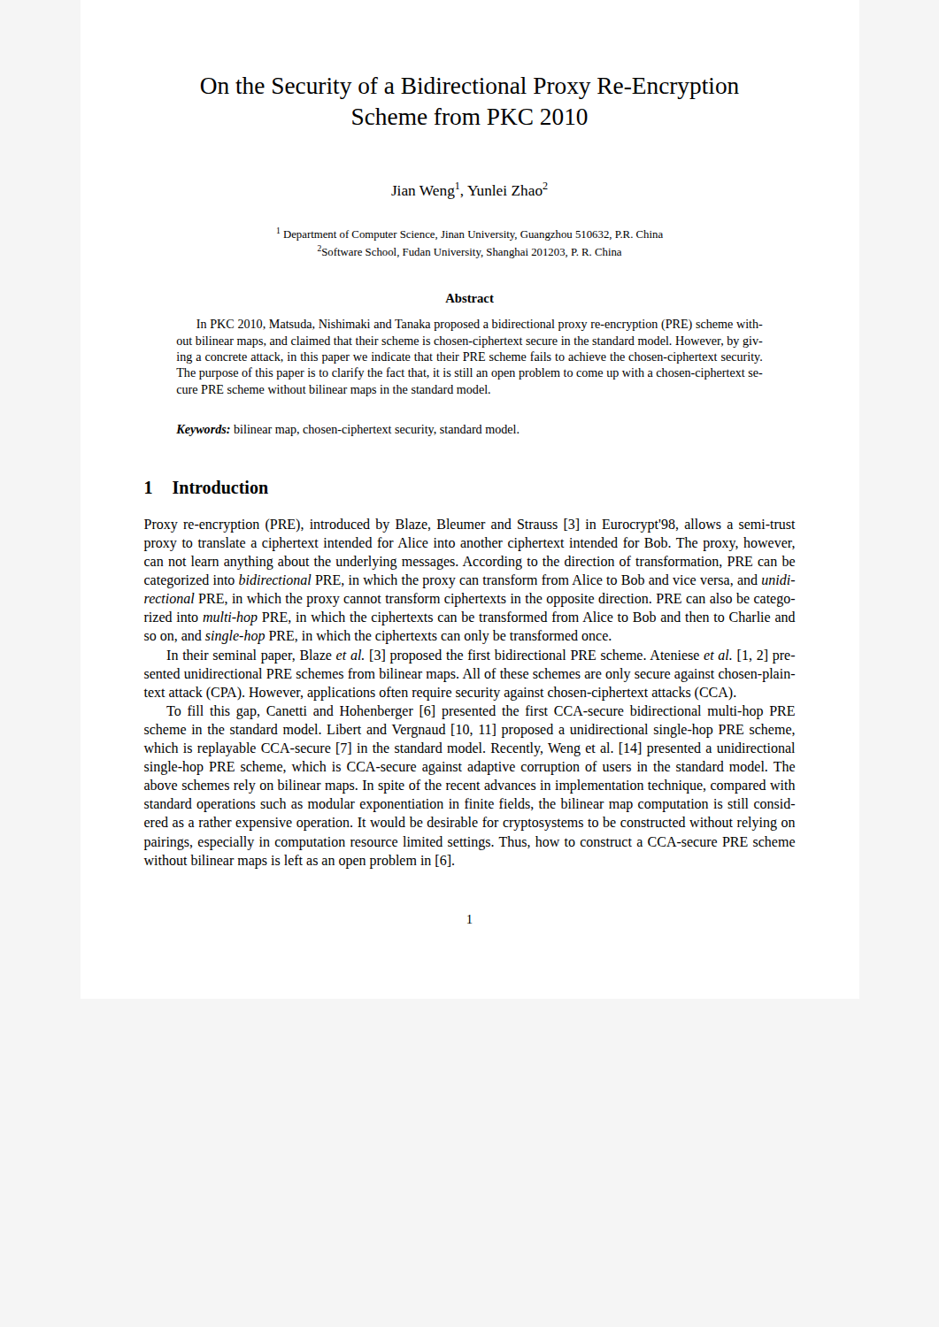On the Security of a Bidirectional Proxy Re-Encryption
Scheme from PKC 2010
Jian Weng1, Yunlei Zhao2
1 Department of Computer Science, Jinan University, Guangzhou 510632, P.R. China
2Software School, Fudan University, Shanghai 201203, P. R. China
Abstract
In PKC 2010, Matsuda, Nishimaki and Tanaka proposed a bidirectional proxy re-encryption (PRE) scheme without bilinear maps, and claimed that their scheme is chosen-ciphertext secure in the standard model. However, by giving a concrete attack, in this paper we indicate that their PRE scheme fails to achieve the chosen-ciphertext security. The purpose of this paper is to clarify the fact that, it is still an open problem to come up with a chosen-ciphertext secure PRE scheme without bilinear maps in the standard model.
Keywords: bilinear map, chosen-ciphertext security, standard model.
1 Introduction
Proxy re-encryption (PRE), introduced by Blaze, Bleumer and Strauss [3] in Eurocrypt'98, allows a semi-trust proxy to translate a ciphertext intended for Alice into another ciphertext intended for Bob. The proxy, however, can not learn anything about the underlying messages. According to the direction of transformation, PRE can be categorized into bidirectional PRE, in which the proxy can transform from Alice to Bob and vice versa, and unidirectional PRE, in which the proxy cannot transform ciphertexts in the opposite direction. PRE can also be categorized into multi-hop PRE, in which the ciphertexts can be transformed from Alice to Bob and then to Charlie and so on, and single-hop PRE, in which the ciphertexts can only be transformed once.
In their seminal paper, Blaze et al. [3] proposed the first bidirectional PRE scheme. Ateniese et al. [1, 2] presented unidirectional PRE schemes from bilinear maps. All of these schemes are only secure against chosen-plaintext attack (CPA). However, applications often require security against chosen-ciphertext attacks (CCA).
To fill this gap, Canetti and Hohenberger [6] presented the first CCA-secure bidirectional multi-hop PRE scheme in the standard model. Libert and Vergnaud [10, 11] proposed a unidirectional single-hop PRE scheme, which is replayable CCA-secure [7] in the standard model. Recently, Weng et al. [14] presented a unidirectional single-hop PRE scheme, which is CCA-secure against adaptive corruption of users in the standard model. The above schemes rely on bilinear maps. In spite of the recent advances in implementation technique, compared with standard operations such as modular exponentiation in finite fields, the bilinear map computation is still considered as a rather expensive operation. It would be desirable for cryptosystems to be constructed without relying on pairings, especially in computation resource limited settings. Thus, how to construct a CCA-secure PRE scheme without bilinear maps is left as an open problem in [6].
1